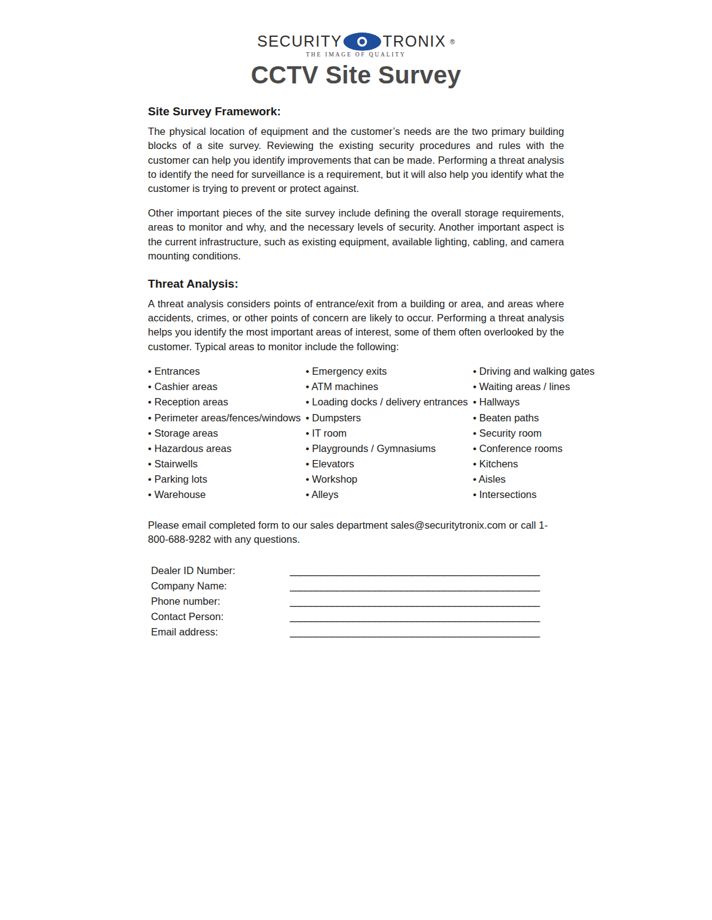SECURITY TRONIX®
THE IMAGE OF QUALITY
CCTV Site Survey
Site Survey Framework:
The physical location of equipment and the customer’s needs are the two primary building blocks of a site survey. Reviewing the existing security procedures and rules with the customer can help you identify improvements that can be made. Performing a threat analysis to identify the need for surveillance is a requirement, but it will also help you identify what the customer is trying to prevent or protect against.
Other important pieces of the site survey include defining the overall storage requirements, areas to monitor and why, and the necessary levels of security. Another important aspect is the current infrastructure, such as existing equipment, available lighting, cabling, and camera mounting conditions.
Threat Analysis:
A threat analysis considers points of entrance/exit from a building or area, and areas where accidents, crimes, or other points of concern are likely to occur. Performing a threat analysis helps you identify the most important areas of interest, some of them often overlooked by the customer. Typical areas to monitor include the following:
Entrances
Cashier areas
Reception areas
Perimeter areas/fences/windows
Storage areas
Hazardous areas
Stairwells
Parking lots
Warehouse
Emergency exits
ATM machines
Loading docks / delivery entrances
Dumpsters
IT room
Playgrounds / Gymnasiums
Elevators
Workshop
Alleys
Driving and walking gates
Waiting areas / lines
Hallways
Beaten paths
Security room
Conference rooms
Kitchens
Aisles
Intersections
Please email completed form to our sales department sales@securitytronix.com or call 1-800-688-9282 with any questions.
| Dealer ID Number: | _______________________________________________ |
| Company Name: | _______________________________________________ |
| Phone number: | _______________________________________________ |
| Contact Person: | _______________________________________________ |
| Email address: | _______________________________________________ |